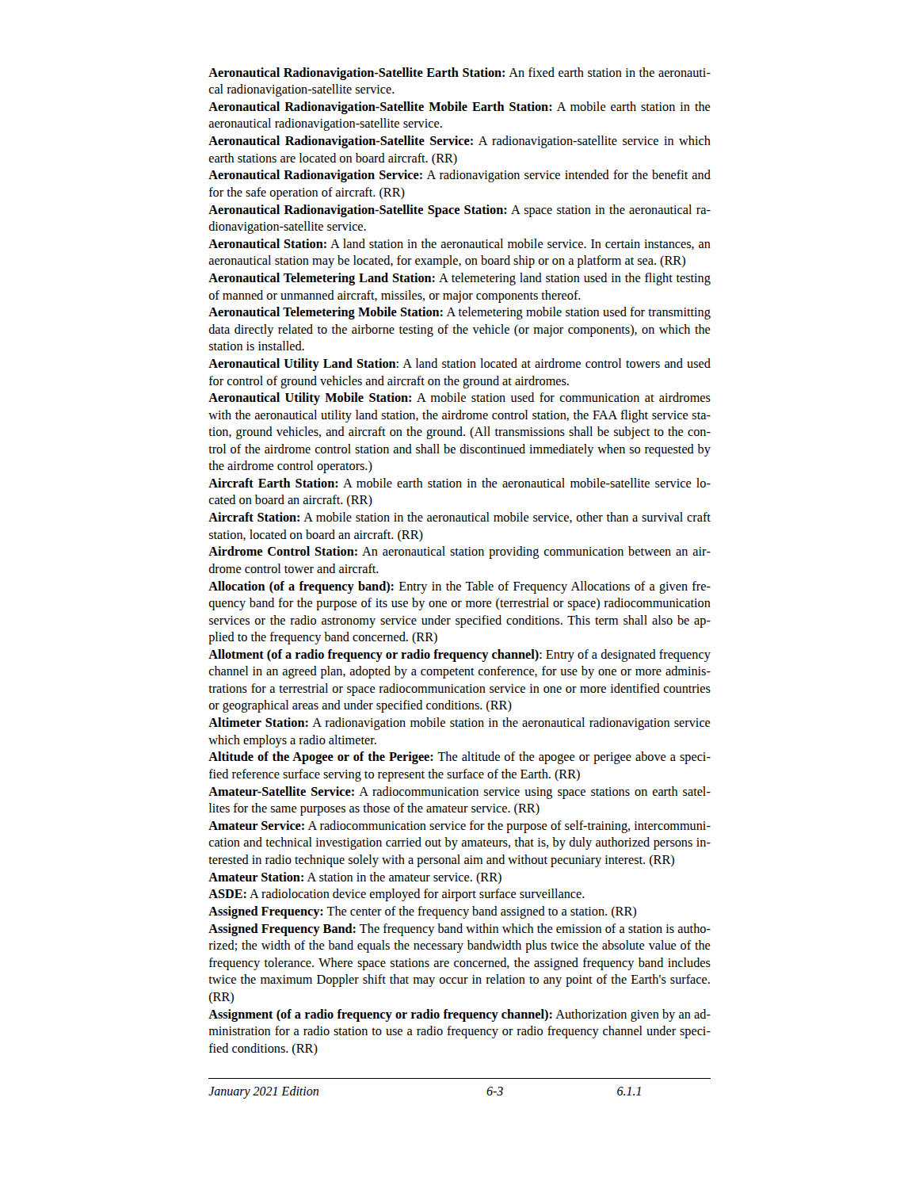Aeronautical Radionavigation-Satellite Earth Station: An fixed earth station in the aeronautical radionavigation-satellite service.
Aeronautical Radionavigation-Satellite Mobile Earth Station: A mobile earth station in the aeronautical radionavigation-satellite service.
Aeronautical Radionavigation-Satellite Service: A radionavigation-satellite service in which earth stations are located on board aircraft. (RR)
Aeronautical Radionavigation Service: A radionavigation service intended for the benefit and for the safe operation of aircraft. (RR)
Aeronautical Radionavigation-Satellite Space Station: A space station in the aeronautical radionavigation-satellite service.
Aeronautical Station: A land station in the aeronautical mobile service. In certain instances, an aeronautical station may be located, for example, on board ship or on a platform at sea. (RR)
Aeronautical Telemetering Land Station: A telemetering land station used in the flight testing of manned or unmanned aircraft, missiles, or major components thereof.
Aeronautical Telemetering Mobile Station: A telemetering mobile station used for transmitting data directly related to the airborne testing of the vehicle (or major components), on which the station is installed.
Aeronautical Utility Land Station: A land station located at airdrome control towers and used for control of ground vehicles and aircraft on the ground at airdromes.
Aeronautical Utility Mobile Station: A mobile station used for communication at airdromes with the aeronautical utility land station, the airdrome control station, the FAA flight service station, ground vehicles, and aircraft on the ground. (All transmissions shall be subject to the control of the airdrome control station and shall be discontinued immediately when so requested by the airdrome control operators.)
Aircraft Earth Station: A mobile earth station in the aeronautical mobile-satellite service located on board an aircraft. (RR)
Aircraft Station: A mobile station in the aeronautical mobile service, other than a survival craft station, located on board an aircraft. (RR)
Airdrome Control Station: An aeronautical station providing communication between an airdrome control tower and aircraft.
Allocation (of a frequency band): Entry in the Table of Frequency Allocations of a given frequency band for the purpose of its use by one or more (terrestrial or space) radiocommunication services or the radio astronomy service under specified conditions. This term shall also be applied to the frequency band concerned. (RR)
Allotment (of a radio frequency or radio frequency channel): Entry of a designated frequency channel in an agreed plan, adopted by a competent conference, for use by one or more administrations for a terrestrial or space radiocommunication service in one or more identified countries or geographical areas and under specified conditions. (RR)
Altimeter Station: A radionavigation mobile station in the aeronautical radionavigation service which employs a radio altimeter.
Altitude of the Apogee or of the Perigee: The altitude of the apogee or perigee above a specified reference surface serving to represent the surface of the Earth. (RR)
Amateur-Satellite Service: A radiocommunication service using space stations on earth satellites for the same purposes as those of the amateur service. (RR)
Amateur Service: A radiocommunication service for the purpose of self-training, intercommunication and technical investigation carried out by amateurs, that is, by duly authorized persons interested in radio technique solely with a personal aim and without pecuniary interest. (RR)
Amateur Station: A station in the amateur service. (RR)
ASDE: A radiolocation device employed for airport surface surveillance.
Assigned Frequency: The center of the frequency band assigned to a station. (RR)
Assigned Frequency Band: The frequency band within which the emission of a station is authorized; the width of the band equals the necessary bandwidth plus twice the absolute value of the frequency tolerance. Where space stations are concerned, the assigned frequency band includes twice the maximum Doppler shift that may occur in relation to any point of the Earth's surface. (RR)
Assignment (of a radio frequency or radio frequency channel): Authorization given by an administration for a radio station to use a radio frequency or radio frequency channel under specified conditions. (RR)
January 2021 Edition 6-3 6.1.1